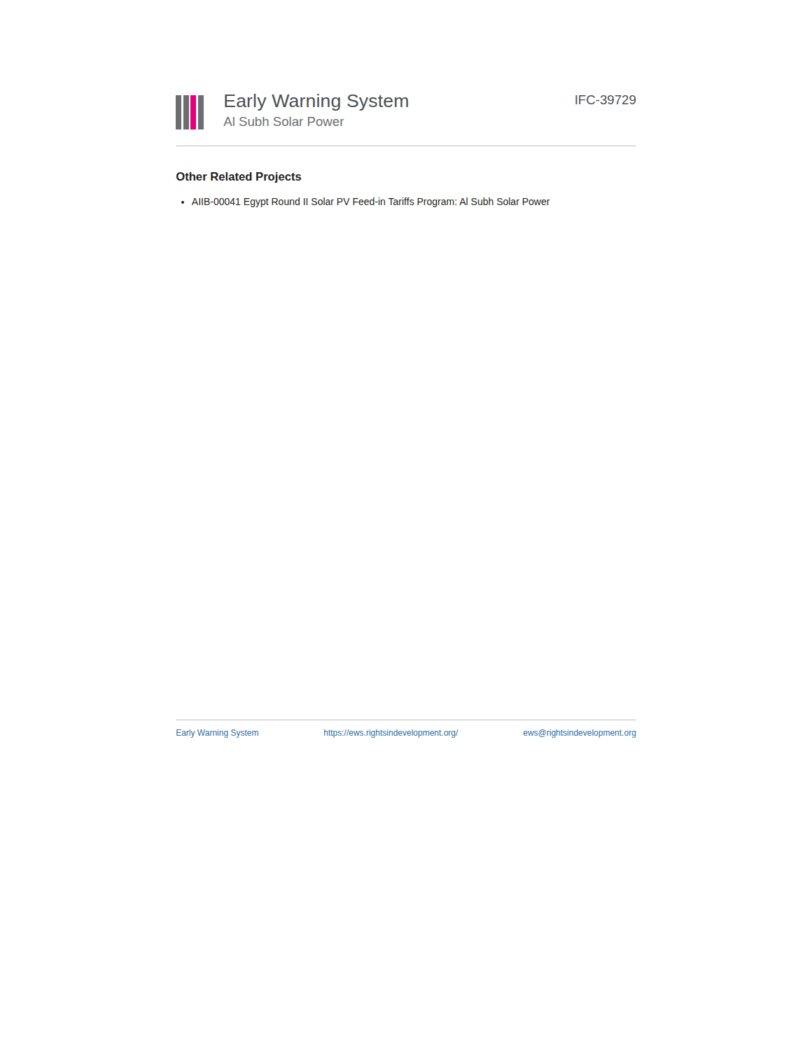Early Warning System
Al Subh Solar Power
IFC-39729
Other Related Projects
AIIB-00041 Egypt Round II Solar PV Feed-in Tariffs Program: Al Subh Solar Power
Early Warning System
https://ews.rightsindevelopment.org/
ews@rightsindevelopment.org